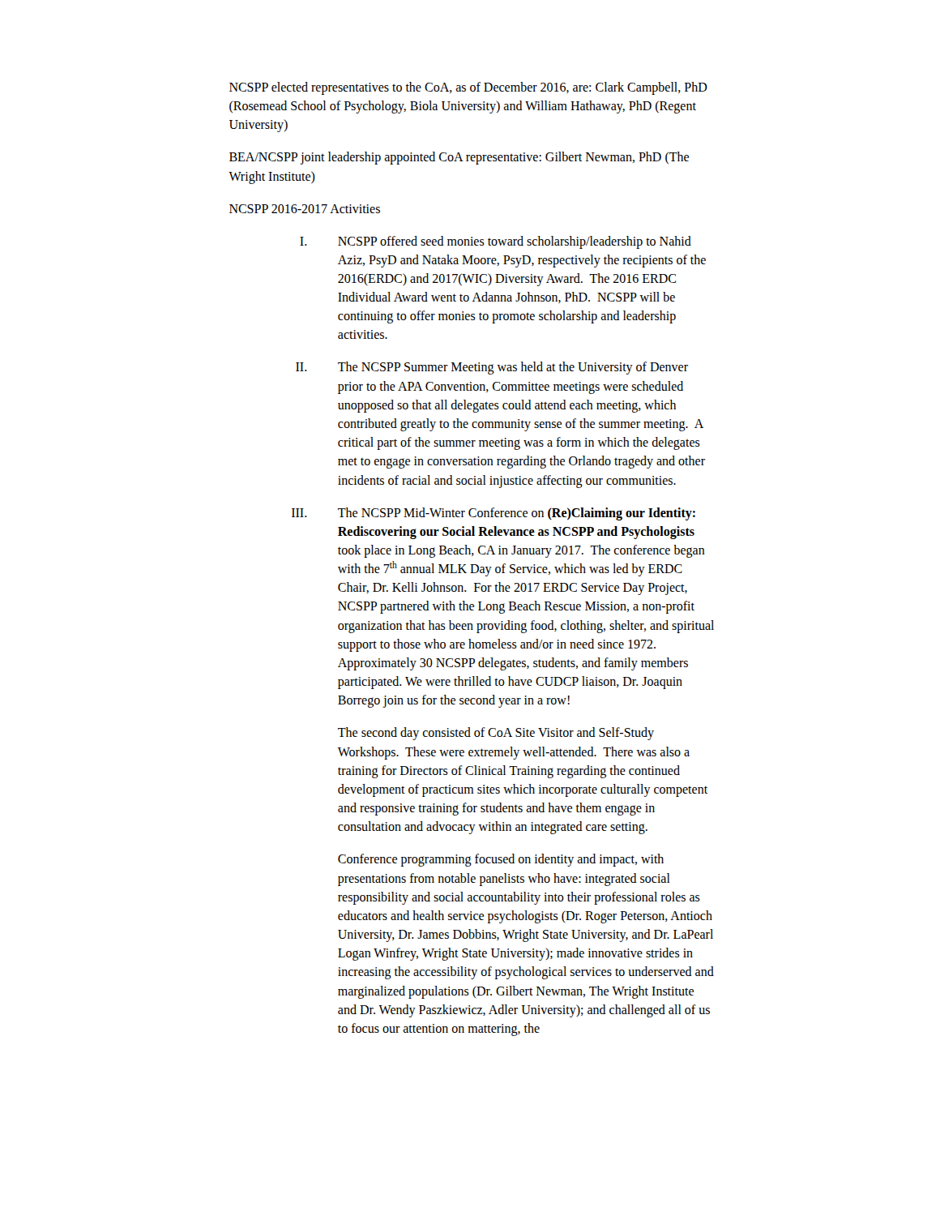NCSPP elected representatives to the CoA, as of December 2016, are: Clark Campbell, PhD (Rosemead School of Psychology, Biola University) and William Hathaway, PhD (Regent University)
BEA/NCSPP joint leadership appointed CoA representative: Gilbert Newman, PhD (The Wright Institute)
NCSPP 2016-2017 Activities
NCSPP offered seed monies toward scholarship/leadership to Nahid Aziz, PsyD and Nataka Moore, PsyD, respectively the recipients of the 2016(ERDC) and 2017(WIC) Diversity Award. The 2016 ERDC Individual Award went to Adanna Johnson, PhD. NCSPP will be continuing to offer monies to promote scholarship and leadership activities.
The NCSPP Summer Meeting was held at the University of Denver prior to the APA Convention, Committee meetings were scheduled unopposed so that all delegates could attend each meeting, which contributed greatly to the community sense of the summer meeting. A critical part of the summer meeting was a form in which the delegates met to engage in conversation regarding the Orlando tragedy and other incidents of racial and social injustice affecting our communities.
The NCSPP Mid-Winter Conference on (Re)Claiming our Identity: Rediscovering our Social Relevance as NCSPP and Psychologists took place in Long Beach, CA in January 2017. The conference began with the 7th annual MLK Day of Service, which was led by ERDC Chair, Dr. Kelli Johnson. For the 2017 ERDC Service Day Project, NCSPP partnered with the Long Beach Rescue Mission, a non-profit organization that has been providing food, clothing, shelter, and spiritual support to those who are homeless and/or in need since 1972. Approximately 30 NCSPP delegates, students, and family members participated. We were thrilled to have CUDCP liaison, Dr. Joaquin Borrego join us for the second year in a row!
The second day consisted of CoA Site Visitor and Self-Study Workshops. These were extremely well-attended. There was also a training for Directors of Clinical Training regarding the continued development of practicum sites which incorporate culturally competent and responsive training for students and have them engage in consultation and advocacy within an integrated care setting.
Conference programming focused on identity and impact, with presentations from notable panelists who have: integrated social responsibility and social accountability into their professional roles as educators and health service psychologists (Dr. Roger Peterson, Antioch University, Dr. James Dobbins, Wright State University, and Dr. LaPearl Logan Winfrey, Wright State University); made innovative strides in increasing the accessibility of psychological services to underserved and marginalized populations (Dr. Gilbert Newman, The Wright Institute and Dr. Wendy Paszkiewicz, Adler University); and challenged all of us to focus our attention on mattering, the